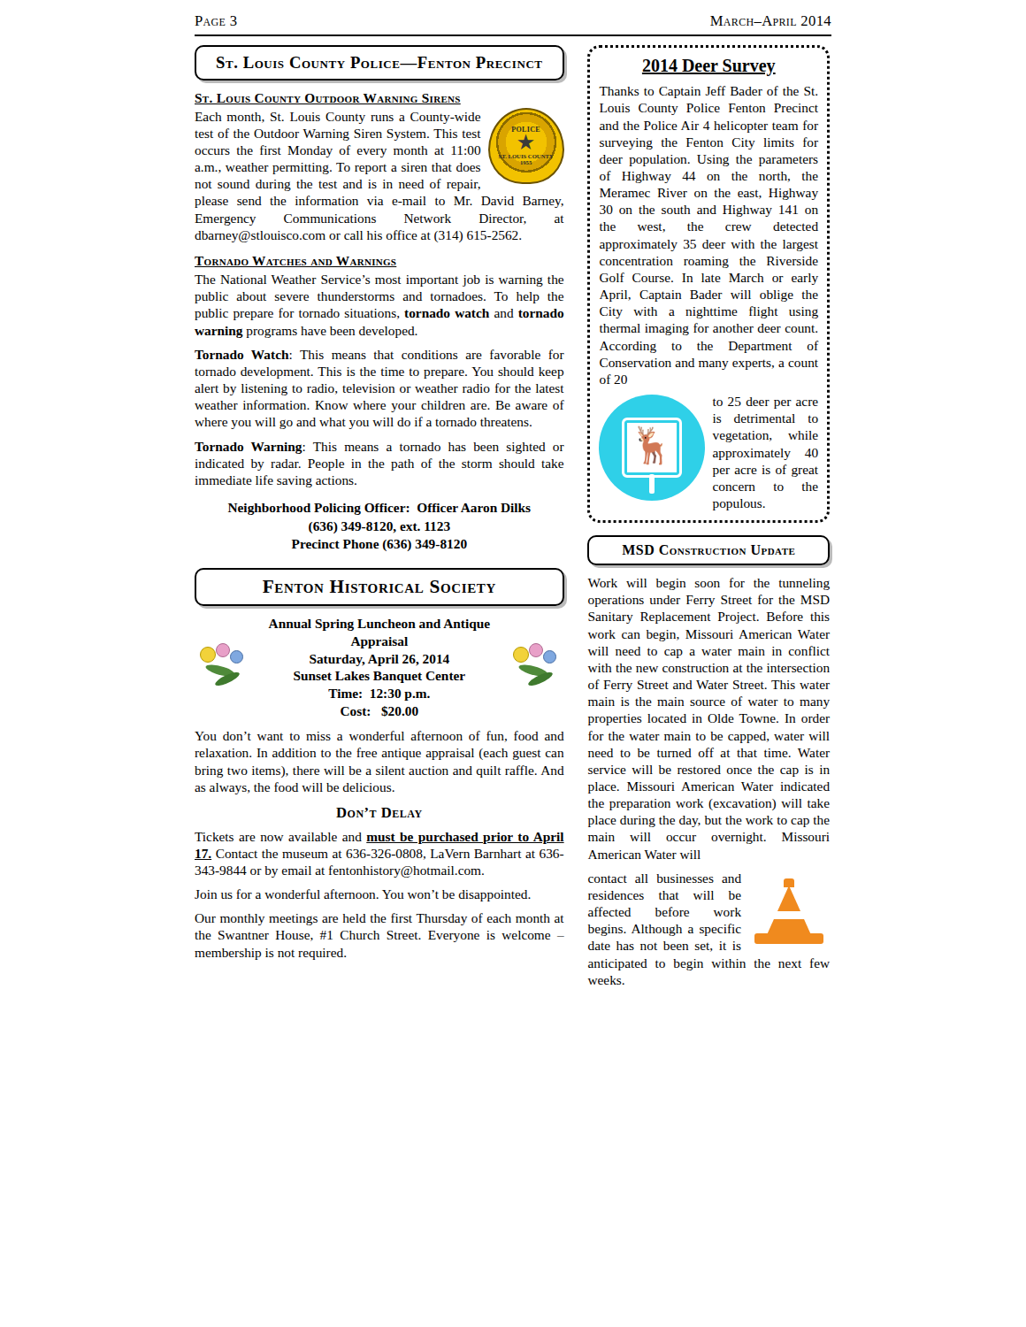Page 3
March–April 2014
St. Louis County Police—Fenton Precinct
St. Louis County Outdoor Warning Sirens
POLICE
★
ST. LOUIS COUNTY
1955
Each month, St. Louis County runs a County-wide test of the Outdoor Warning Siren System. This test occurs the first Monday of every month at 11:00 a.m., weather permitting. To report a siren that does not sound during the test and is in need of repair, please send the information via e-mail to Mr. David Barney, Emergency Communications Network Director, at dbarney@stlouisco.com or call his office at (314) 615-2562.
Tornado Watches and Warnings
The National Weather Service’s most important job is warning the public about severe thunderstorms and tornadoes. To help the public prepare for tornado situations, tornado watch and tornado warning programs have been developed.
Tornado Watch: This means that conditions are favorable for tornado development. This is the time to prepare. You should keep alert by listening to radio, television or weather radio for the latest weather information. Know where your children are. Be aware of where you will go and what you will do if a tornado threatens.
Tornado Warning: This means a tornado has been sighted or indicated by radar. People in the path of the storm should take immediate life saving actions.
Neighborhood Policing Officer: Officer Aaron Dilks
(636) 349-8120, ext. 1123
Precinct Phone (636) 349-8120
Fenton Historical Society
Annual Spring Luncheon and Antique Appraisal
Saturday, April 26, 2014
Sunset Lakes Banquet Center
Time: 12:30 p.m.
Cost: $20.00
You don’t want to miss a wonderful afternoon of fun, food and relaxation. In addition to the free antique appraisal (each guest can bring two items), there will be a silent auction and quilt raffle. And as always, the food will be delicious.
Don’t Delay
Tickets are now available and must be purchased prior to April 17. Contact the museum at 636-326-0808, LaVern Barnhart at 636-343-9844 or by email at fentonhistory@hotmail.com.
Join us for a wonderful afternoon. You won’t be disappointed.
Our monthly meetings are held the first Thursday of each month at the Swantner House, #1 Church Street. Everyone is welcome – membership is not required.
2014 Deer Survey
Thanks to Captain Jeff Bader of the St. Louis County Police Fenton Precinct and the Police Air 4 helicopter team for surveying the Fenton City limits for deer population. Using the parameters of Highway 44 on the north, the Meramec River on the east, Highway 30 on the south and Highway 141 on the west, the crew detected approximately 35 deer with the largest concentration roaming the Riverside Golf Course. In late March or early April, Captain Bader will oblige the City with a nighttime flight using thermal imaging for another deer count. According to the Department of Conservation and many experts, a count of 20
🦌
to 25 deer per acre is detrimental to vegetation, while approximately 40 per acre is of great concern to the populous.
MSD Construction Update
Work will begin soon for the tunneling operations under Ferry Street for the MSD Sanitary Replacement Project. Before this work can begin, Missouri American Water will need to cap a water main in conflict with the new construction at the intersection of Ferry Street and Water Street. This water main is the main source of water to many properties located in Olde Towne. In order for the water main to be capped, water will need to be turned off at that time. Water service will be restored once the cap is in place. Missouri American Water indicated the preparation work (excavation) will take place during the day, but the work to cap the main will occur overnight. Missouri American Water will
contact all businesses and residences that will be affected before work begins. Although a specific date has not been set, it is anticipated to begin within the next few weeks.